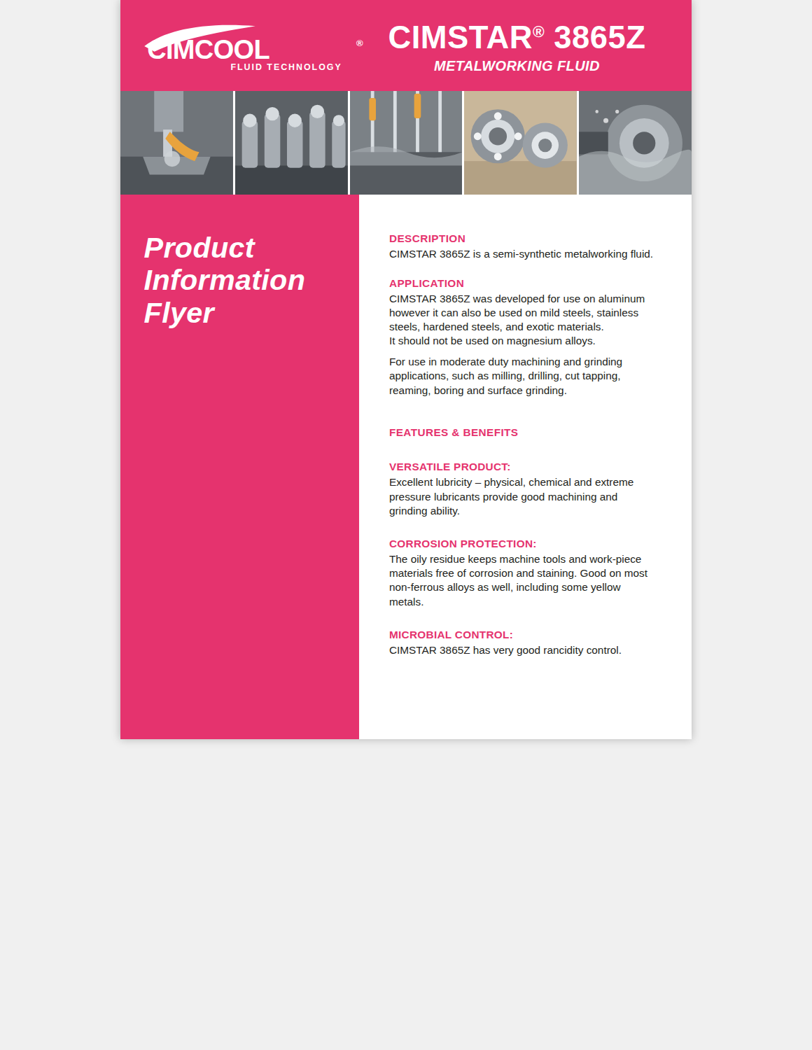CIMCOOL ® FLUID TECHNOLOGY
CIMSTAR® 3865Z
METALWORKING FLUID
Product
Information
Flyer
Description
CIMSTAR 3865Z is a semi-synthetic metalworking fluid.
Application
CIMSTAR 3865Z was developed for use on aluminum however it can also be used on mild steels, stainless steels, hardened steels, and exotic materials.
It should not be used on magnesium alloys.
For use in moderate duty machining and grinding applications, such as milling, drilling, cut tapping, reaming, boring and surface grinding.
Features & Benefits
Versatile Product:
Excellent lubricity – physical, chemical and extreme pressure lubricants provide good machining and grinding ability.
Corrosion Protection:
The oily residue keeps machine tools and work-piece materials free of corrosion and staining. Good on most non-ferrous alloys as well, including some yellow metals.
Microbial Control:
CIMSTAR 3865Z has very good rancidity control.